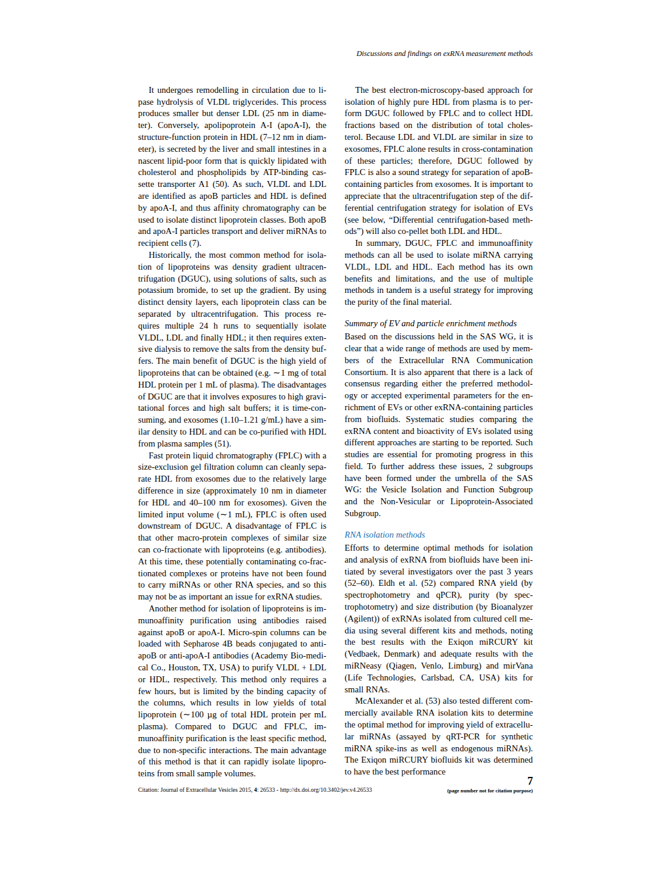Discussions and findings on exRNA measurement methods
It undergoes remodelling in circulation due to lipase hydrolysis of VLDL triglycerides. This process produces smaller but denser LDL (25 nm in diameter). Conversely, apolipoprotein A-I (apoA-I), the structure-function protein in HDL (7–12 nm in diameter), is secreted by the liver and small intestines in a nascent lipid-poor form that is quickly lipidated with cholesterol and phospholipids by ATP-binding cassette transporter A1 (50). As such, VLDL and LDL are identified as apoB particles and HDL is defined by apoA-I, and thus affinity chromatography can be used to isolate distinct lipoprotein classes. Both apoB and apoA-I particles transport and deliver miRNAs to recipient cells (7).
Historically, the most common method for isolation of lipoproteins was density gradient ultracentrifugation (DGUC), using solutions of salts, such as potassium bromide, to set up the gradient. By using distinct density layers, each lipoprotein class can be separated by ultracentrifugation. This process requires multiple 24 h runs to sequentially isolate VLDL, LDL and finally HDL; it then requires extensive dialysis to remove the salts from the density buffers. The main benefit of DGUC is the high yield of lipoproteins that can be obtained (e.g. ∼1 mg of total HDL protein per 1 mL of plasma). The disadvantages of DGUC are that it involves exposures to high gravitational forces and high salt buffers; it is time-consuming, and exosomes (1.10–1.21 g/mL) have a similar density to HDL and can be co-purified with HDL from plasma samples (51).
Fast protein liquid chromatography (FPLC) with a size-exclusion gel filtration column can cleanly separate HDL from exosomes due to the relatively large difference in size (approximately 10 nm in diameter for HDL and 40–100 nm for exosomes). Given the limited input volume (∼1 mL), FPLC is often used downstream of DGUC. A disadvantage of FPLC is that other macro-protein complexes of similar size can co-fractionate with lipoproteins (e.g. antibodies). At this time, these potentially contaminating co-fractionated complexes or proteins have not been found to carry miRNAs or other RNA species, and so this may not be as important an issue for exRNA studies.
Another method for isolation of lipoproteins is immunoaffinity purification using antibodies raised against apoB or apoA-I. Micro-spin columns can be loaded with Sepharose 4B beads conjugated to anti-apoB or anti-apoA-I antibodies (Academy Bio-medical Co., Houston, TX, USA) to purify VLDL + LDL or HDL, respectively. This method only requires a few hours, but is limited by the binding capacity of the columns, which results in low yields of total lipoprotein (∼100 µg of total HDL protein per mL plasma). Compared to DGUC and FPLC, immunoaffinity purification is the least specific method, due to non-specific interactions. The main advantage of this method is that it can rapidly isolate lipoproteins from small sample volumes.
The best electron-microscopy-based approach for isolation of highly pure HDL from plasma is to perform DGUC followed by FPLC and to collect HDL fractions based on the distribution of total cholesterol. Because LDL and VLDL are similar in size to exosomes, FPLC alone results in cross-contamination of these particles; therefore, DGUC followed by FPLC is also a sound strategy for separation of apoB-containing particles from exosomes. It is important to appreciate that the ultracentrifugation step of the differential centrifugation strategy for isolation of EVs (see below, “Differential centrifugation-based methods”) will also co-pellet both LDL and HDL.
In summary, DGUC, FPLC and immunoaffinity methods can all be used to isolate miRNA carrying VLDL, LDL and HDL. Each method has its own benefits and limitations, and the use of multiple methods in tandem is a useful strategy for improving the purity of the final material.
Summary of EV and particle enrichment methods
Based on the discussions held in the SAS WG, it is clear that a wide range of methods are used by members of the Extracellular RNA Communication Consortium. It is also apparent that there is a lack of consensus regarding either the preferred methodology or accepted experimental parameters for the enrichment of EVs or other exRNA-containing particles from biofluids. Systematic studies comparing the exRNA content and bioactivity of EVs isolated using different approaches are starting to be reported. Such studies are essential for promoting progress in this field. To further address these issues, 2 subgroups have been formed under the umbrella of the SAS WG: the Vesicle Isolation and Function Subgroup and the Non-Vesicular or Lipoprotein-Associated Subgroup.
RNA isolation methods
Efforts to determine optimal methods for isolation and analysis of exRNA from biofluids have been initiated by several investigators over the past 3 years (52–60). Eldh et al. (52) compared RNA yield (by spectrophotometry and qPCR), purity (by spectrophotometry) and size distribution (by Bioanalyzer (Agilent)) of exRNAs isolated from cultured cell media using several different kits and methods, noting the best results with the Exiqon miRCURY kit (Vedbaek, Denmark) and adequate results with the miRNeasy (Qiagen, Venlo, Limburg) and mirVana (Life Technologies, Carlsbad, CA, USA) kits for small RNAs.
McAlexander et al. (53) also tested different commercially available RNA isolation kits to determine the optimal method for improving yield of extracellular miRNAs (assayed by qRT-PCR for synthetic miRNA spike-ins as well as endogenous miRNAs). The Exiqon miRCURY biofluids kit was determined to have the best performance
Citation: Journal of Extracellular Vesicles 2015, 4: 26533 - http://dx.doi.org/10.3402/jev.v4.26533
7 (page number not for citation purpose)